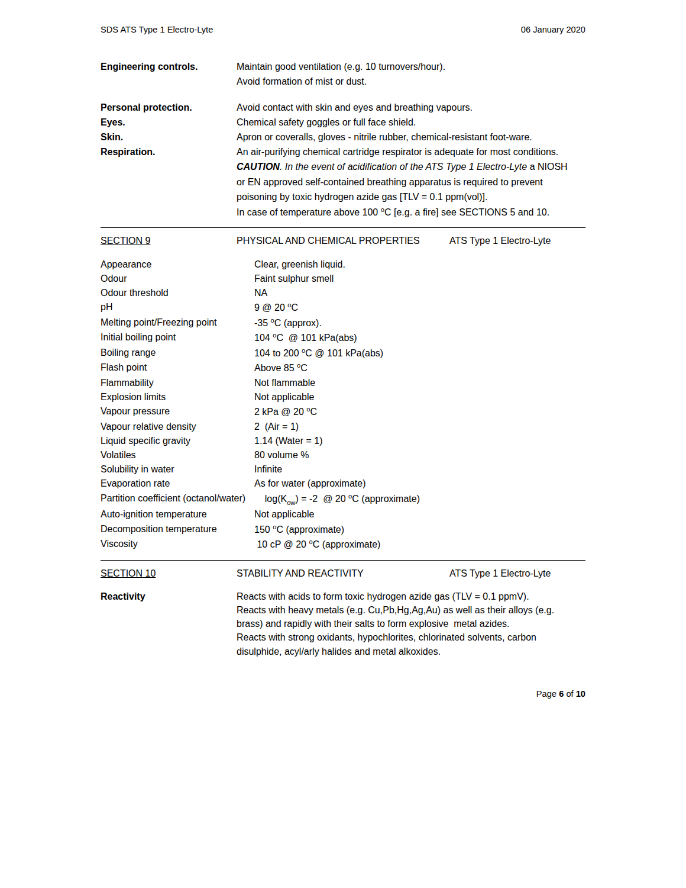SDS ATS Type 1 Electro-Lyte 06 January 2020
Engineering controls.
Maintain good ventilation (e.g. 10 turnovers/hour).
Avoid formation of mist or dust.
Personal protection.
Avoid contact with skin and eyes and breathing vapours.
Eyes.
Chemical safety goggles or full face shield.
Skin.
Apron or coveralls, gloves - nitrile rubber, chemical-resistant foot-ware.
Respiration.
An air-purifying chemical cartridge respirator is adequate for most conditions.
CAUTION. In the event of acidification of the ATS Type 1 Electro-Lyte a NIOSH
or EN approved self-contained breathing apparatus is required to prevent
poisoning by toxic hydrogen azide gas [TLV = 0.1 ppm(vol)].
In case of temperature above 100 oC [e.g. a fire] see SECTIONS 5 and 10.
SECTION 9
PHYSICAL AND CHEMICAL PROPERTIES
ATS Type 1 Electro-Lyte
Appearance
Clear, greenish liquid.
Odour
Faint sulphur smell
Odour threshold
NA
pH
9 @ 20 oC
Melting point/Freezing point
-35 oC (approx).
Initial boiling point
104 oC @ 101 kPa(abs)
Boiling range
104 to 200 oC @ 101 kPa(abs)
Flash point
Above 85 oC
Flammability
Not flammable
Explosion limits
Not applicable
Vapour pressure
2 kPa @ 20 oC
Vapour relative density
2 (Air = 1)
Liquid specific gravity
1.14 (Water = 1)
Volatiles
80 volume %
Solubility in water
Infinite
Evaporation rate
As for water (approximate)
Partition coefficient (octanol/water)
log(Kow) = -2 @ 20 oC (approximate)
Auto-ignition temperature
Not applicable
Decomposition temperature
150 oC (approximate)
Viscosity
10 cP @ 20 oC (approximate)
SECTION 10
STABILITY AND REACTIVITY
ATS Type 1 Electro-Lyte
Reactivity
Reacts with acids to form toxic hydrogen azide gas (TLV = 0.1 ppmV).
Reacts with heavy metals (e.g. Cu,Pb,Hg,Ag,Au) as well as their alloys (e.g.
brass) and rapidly with their salts to form explosive metal azides.
Reacts with strong oxidants, hypochlorites, chlorinated solvents, carbon
disulphide, acyl/arly halides and metal alkoxides.
Page 6 of 10